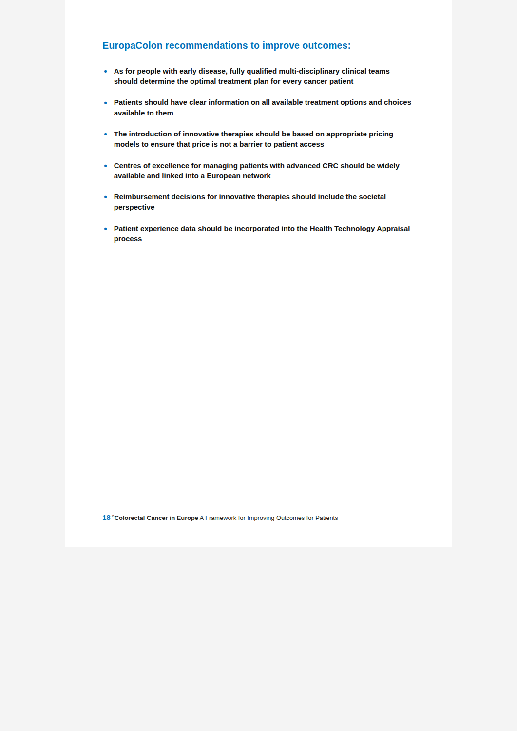EuropaColon recommendations to improve outcomes:
As for people with early disease, fully qualified multi-disciplinary clinical teams should determine the optimal treatment plan for every cancer patient
Patients should have clear information on all available treatment options and choices available to them
The introduction of innovative therapies should be based on appropriate pricing models to ensure that price is not a barrier to patient access
Centres of excellence for managing patients with advanced CRC should be widely available and linked into a European network
Reimbursement decisions for innovative therapies should include the societal perspective
Patient experience data should be incorporated into the Health Technology Appraisal process
18^Colorectal Cancer in Europe A Framework for Improving Outcomes for Patients